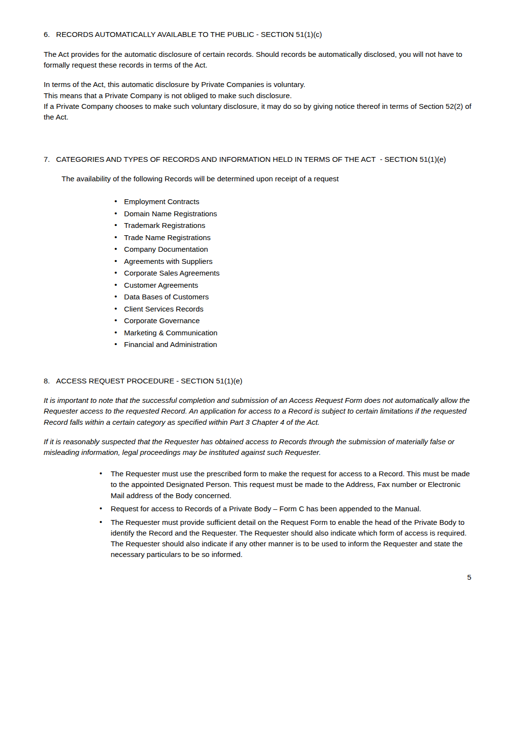6. RECORDS AUTOMATICALLY AVAILABLE TO THE PUBLIC - SECTION 51(1)(c)
The Act provides for the automatic disclosure of certain records. Should records be automatically disclosed, you will not have to formally request these records in terms of the Act.
In terms of the Act, this automatic disclosure by Private Companies is voluntary.
This means that a Private Company is not obliged to make such disclosure.
If a Private Company chooses to make such voluntary disclosure, it may do so by giving notice thereof in terms of Section 52(2) of the Act.
7. CATEGORIES AND TYPES OF RECORDS AND INFORMATION HELD IN TERMS OF THE ACT - SECTION 51(1)(e)
The availability of the following Records will be determined upon receipt of a request
Employment Contracts
Domain Name Registrations
Trademark Registrations
Trade Name Registrations
Company Documentation
Agreements with Suppliers
Corporate Sales Agreements
Customer Agreements
Data Bases of Customers
Client Services Records
Corporate Governance
Marketing & Communication
Financial and Administration
8. ACCESS REQUEST PROCEDURE - SECTION 51(1)(e)
It is important to note that the successful completion and submission of an Access Request Form does not automatically allow the Requester access to the requested Record. An application for access to a Record is subject to certain limitations if the requested Record falls within a certain category as specified within Part 3 Chapter 4 of the Act.
If it is reasonably suspected that the Requester has obtained access to Records through the submission of materially false or misleading information, legal proceedings may be instituted against such Requester.
The Requester must use the prescribed form to make the request for access to a Record. This must be made to the appointed Designated Person. This request must be made to the Address, Fax number or Electronic Mail address of the Body concerned.
Request for access to Records of a Private Body – Form C has been appended to the Manual.
The Requester must provide sufficient detail on the Request Form to enable the head of the Private Body to identify the Record and the Requester. The Requester should also indicate which form of access is required. The Requester should also indicate if any other manner is to be used to inform the Requester and state the necessary particulars to be so informed.
5